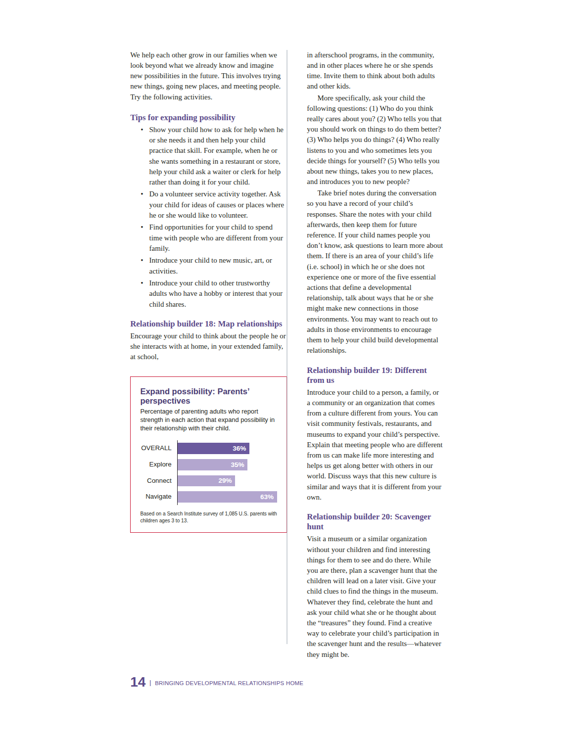We help each other grow in our families when we look beyond what we already know and imagine new possibilities in the future. This involves trying new things, going new places, and meeting people. Try the following activities.
Tips for expanding possibility
Show your child how to ask for help when he or she needs it and then help your child practice that skill. For example, when he or she wants something in a restaurant or store, help your child ask a waiter or clerk for help rather than doing it for your child.
Do a volunteer service activity together. Ask your child for ideas of causes or places where he or she would like to volunteer.
Find opportunities for your child to spend time with people who are different from your family.
Introduce your child to new music, art, or activities.
Introduce your child to other trustworthy adults who have a hobby or interest that your child shares.
Relationship builder 18: Map relationships
Encourage your child to think about the people he or she interacts with at home, in your extended family, at school,
Expand possibility: Parents’
perspectives
Percentage of parenting adults who report strength in each action that expand possibility in their relationship with their child.
OVERALL
36%
Explore
35%
Connect
29%
Navigate
63%
Based on a Search Institute survey of 1,085 U.S. parents with children ages 3 to 13.
in afterschool programs, in the community, and in other places where he or she spends time. Invite them to think about both adults and other kids.
More specifically, ask your child the following questions: (1) Who do you think really cares about you? (2) Who tells you that you should work on things to do them better? (3) Who helps you do things? (4) Who really listens to you and who sometimes lets you decide things for yourself? (5) Who tells you about new things, takes you to new places, and introduces you to new people?
Take brief notes during the conversation so you have a record of your child’s responses. Share the notes with your child afterwards, then keep them for future reference. If your child names people you don’t know, ask questions to learn more about them. If there is an area of your child’s life (i.e. school) in which he or she does not experience one or more of the five essential actions that define a developmental relationship, talk about ways that he or she might make new connections in those environments. You may want to reach out to adults in those environments to encourage them to help your child build developmental relationships.
Relationship builder 19: Different from us
Introduce your child to a person, a family, or a community or an organization that comes from a culture different from yours. You can visit community festivals, restaurants, and museums to expand your child’s perspective. Explain that meeting people who are different from us can make life more interesting and helps us get along better with others in our world. Discuss ways that this new culture is similar and ways that it is different from your own.
Relationship builder 20: Scavenger hunt
Visit a museum or a similar organization without your children and find interesting things for them to see and do there. While you are there, plan a scavenger hunt that the children will lead on a later visit. Give your child clues to find the things in the museum. Whatever they find, celebrate the hunt and ask your child what she or he thought about the “treasures” they found. Find a creative way to celebrate your child’s participation in the scavenger hunt and the results—whatever they might be.
14 | BRINGING DEVELOPMENTAL RELATIONSHIPS HOME